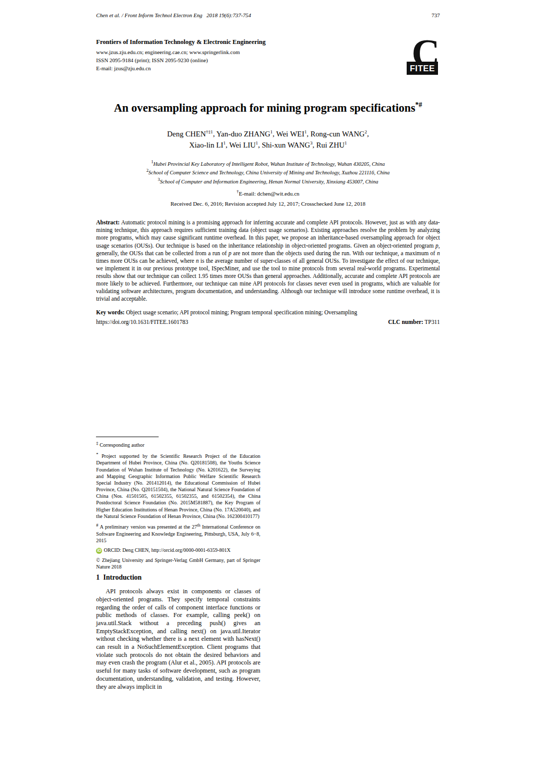Chen et al. / Front Inform Technol Electron Eng 2018 19(6):737-754 737
Frontiers of Information Technology & Electronic Engineering
www.jzus.zju.edu.cn; engineering.cae.cn; www.springerlink.com
ISSN 2095-9184 (print); ISSN 2095-9230 (online)
E-mail: jzus@zju.edu.cn
C FITEE
An oversampling approach for mining program specifications*#
Deng CHEN†‡1, Yan-duo ZHANG1, Wei WEI1, Rong-cun WANG2,
Xiao-lin LI1, Wei LIU1, Shi-xun WANG3, Rui ZHU1
1Hubei Provincial Key Laboratory of Intelligent Robot, Wuhan Institute of Technology, Wuhan 430205, China
2School of Computer Science and Technology, China University of Mining and Technology, Xuzhou 221116, China
3School of Computer and Information Engineering, Henan Normal University, Xinxiang 453007, China
†E-mail: dchen@wit.edu.cn
Received Dec. 6, 2016; Revision accepted July 12, 2017; Crosschecked June 12, 2018
Abstract: Automatic protocol mining is a promising approach for inferring accurate and complete API protocols. However, just as with any data-mining technique, this approach requires sufficient training data (object usage scenarios). Existing approaches resolve the problem by analyzing more programs, which may cause significant runtime overhead. In this paper, we propose an inheritance-based oversampling approach for object usage scenarios (OUSs). Our technique is based on the inheritance relationship in object-oriented programs. Given an object-oriented program p, generally, the OUSs that can be collected from a run of p are not more than the objects used during the run. With our technique, a maximum of n times more OUSs can be achieved, where n is the average number of super-classes of all general OUSs. To investigate the effect of our technique, we implement it in our previous prototype tool, ISpecMiner, and use the tool to mine protocols from several real-world programs. Experimental results show that our technique can collect 1.95 times more OUSs than general approaches. Additionally, accurate and complete API protocols are more likely to be achieved. Furthermore, our technique can mine API protocols for classes never even used in programs, which are valuable for validating software architectures, program documentation, and understanding. Although our technique will introduce some runtime overhead, it is trivial and acceptable.
Key words: Object usage scenario; API protocol mining; Program temporal specification mining; Oversampling
https://doi.org/10.1631/FITEE.1601783 CLC number: TP311
‡ Corresponding author
* Project supported by the Scientific Research Project of the Education Department of Hubei Province, China (No. Q20181508), the Youths Science Foundation of Wuhan Institute of Technology (No. k201622), the Surveying and Mapping Geographic Information Public Welfare Scientific Research Special Industry (No. 201412014), the Educational Commission of Hubei Province, China (No. Q20151504), the National Natural Science Foundation of China (Nos. 41501505, 61502355, 61502355, and 61502354), the China Postdoctoral Science Foundation (No. 2015M581887), the Key Program of Higher Education Institutions of Henan Province, China (No. 17A520040), and the Natural Science Foundation of Henan Province, China (No. 162300410177)
# A preliminary version was presented at the 27th International Conference on Software Engineering and Knowledge Engineering, Pittsburgh, USA, July 6−8, 2015
iDORCID: Deng CHEN, http://orcid.org/0000-0001-6359-801X
© Zhejiang University and Springer-Verlag GmbH Germany, part of Springer Nature 2018
1 Introduction
API protocols always exist in components or classes of object-oriented programs. They specify temporal constraints regarding the order of calls of component interface functions or public methods of classes. For example, calling peek() on java.util.Stack without a preceding push() gives an EmptyStackException, and calling next() on java.util.Iterator without checking whether there is a next element with hasNext() can result in a NoSuchElementException. Client programs that violate such protocols do not obtain the desired behaviors and may even crash the program (Alur et al., 2005). API protocols are useful for many tasks of software development, such as program documentation, understanding, validation, and testing. However, they are always implicit in